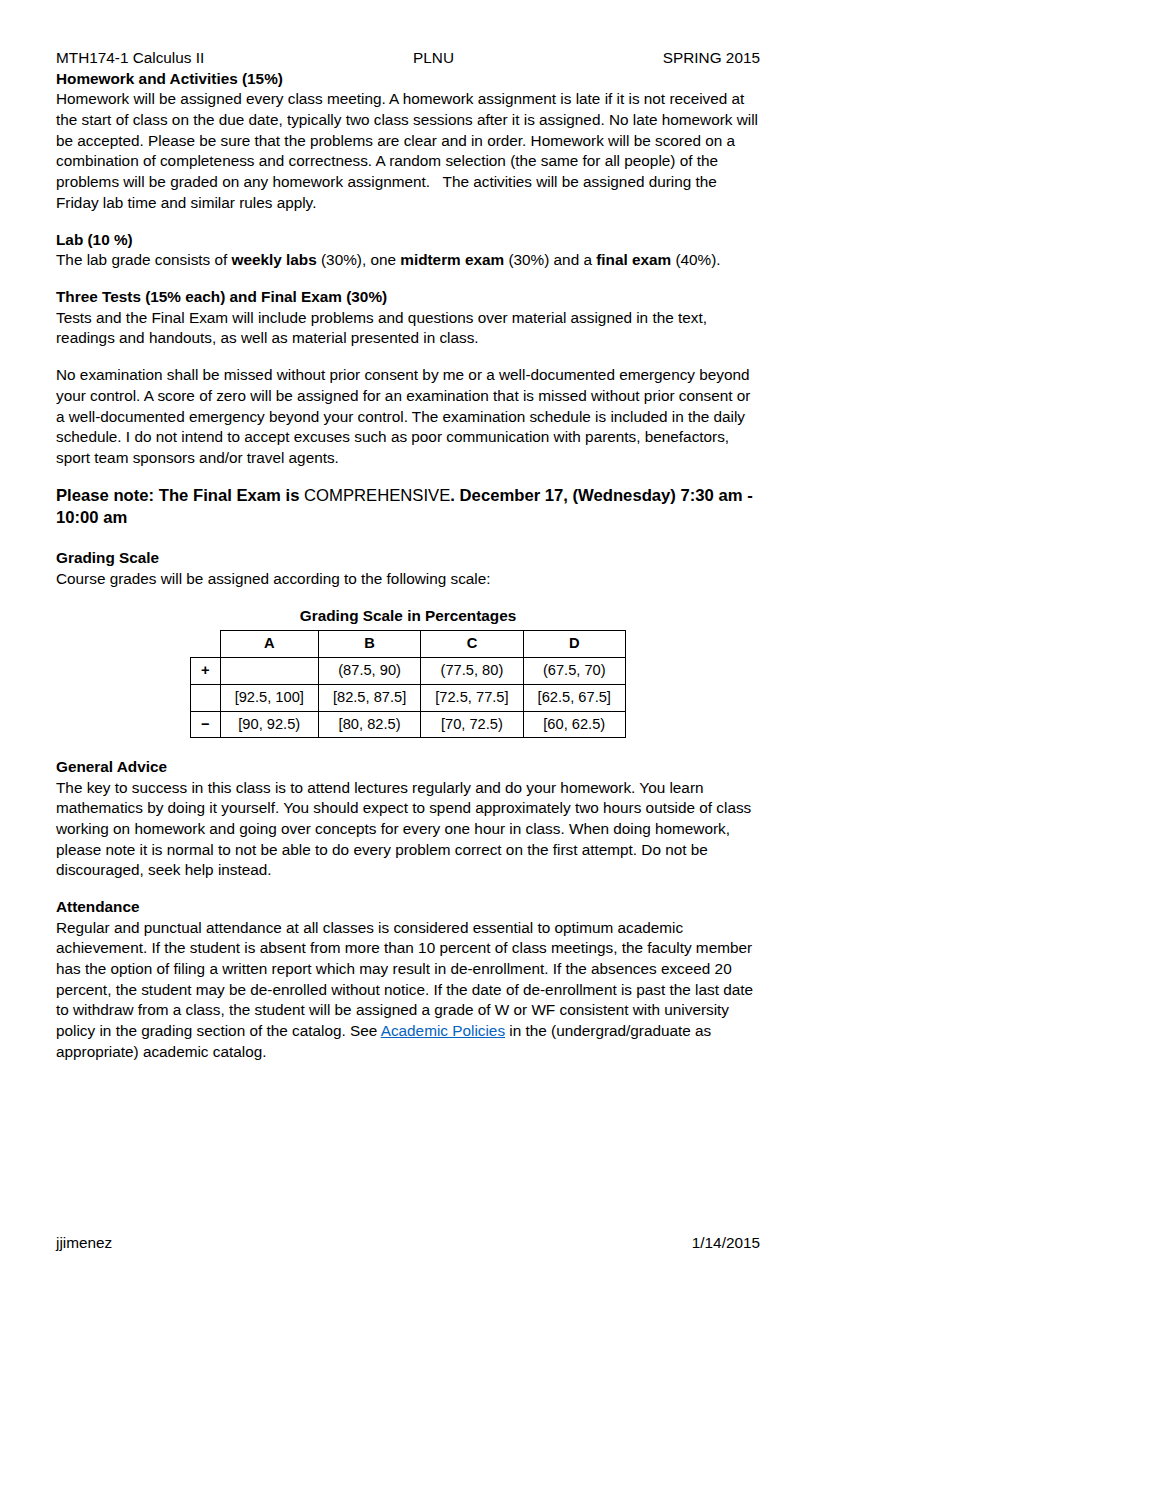MTH174-1 Calculus II PLNU SPRING 2015
Homework and Activities (15%)
Homework will be assigned every class meeting. A homework assignment is late if it is not received at the start of class on the due date, typically two class sessions after it is assigned. No late homework will be accepted. Please be sure that the problems are clear and in order. Homework will be scored on a combination of completeness and correctness. A random selection (the same for all people) of the problems will be graded on any homework assignment. The activities will be assigned during the Friday lab time and similar rules apply.
Lab (10 %)
The lab grade consists of weekly labs (30%), one midterm exam (30%) and a final exam (40%).
Three Tests (15% each) and Final Exam (30%)
Tests and the Final Exam will include problems and questions over material assigned in the text, readings and handouts, as well as material presented in class.
No examination shall be missed without prior consent by me or a well-documented emergency beyond your control. A score of zero will be assigned for an examination that is missed without prior consent or a well-documented emergency beyond your control. The examination schedule is included in the daily schedule. I do not intend to accept excuses such as poor communication with parents, benefactors, sport team sponsors and/or travel agents.
Please note: The Final Exam is COMPREHENSIVE. December 17, (Wednesday) 7:30 am - 10:00 am
Grading Scale
Course grades will be assigned according to the following scale:
Grading Scale in Percentages
| | A | B | C | D |
| --- | --- | --- | --- | --- |
| + | | (87.5, 90) | (77.5, 80) | (67.5, 70) |
| | [92.5, 100] | [82.5, 87.5] | [72.5, 77.5] | [62.5, 67.5] |
| − | [90, 92.5) | [80, 82.5) | [70, 72.5) | [60, 62.5) |
General Advice
The key to success in this class is to attend lectures regularly and do your homework. You learn mathematics by doing it yourself. You should expect to spend approximately two hours outside of class working on homework and going over concepts for every one hour in class. When doing homework, please note it is normal to not be able to do every problem correct on the first attempt. Do not be discouraged, seek help instead.
Attendance
Regular and punctual attendance at all classes is considered essential to optimum academic achievement. If the student is absent from more than 10 percent of class meetings, the faculty member has the option of filing a written report which may result in de-enrollment. If the absences exceed 20 percent, the student may be de-enrolled without notice. If the date of de-enrollment is past the last date to withdraw from a class, the student will be assigned a grade of W or WF consistent with university policy in the grading section of the catalog. See Academic Policies in the (undergrad/graduate as appropriate) academic catalog.
jjimenez 1/14/2015